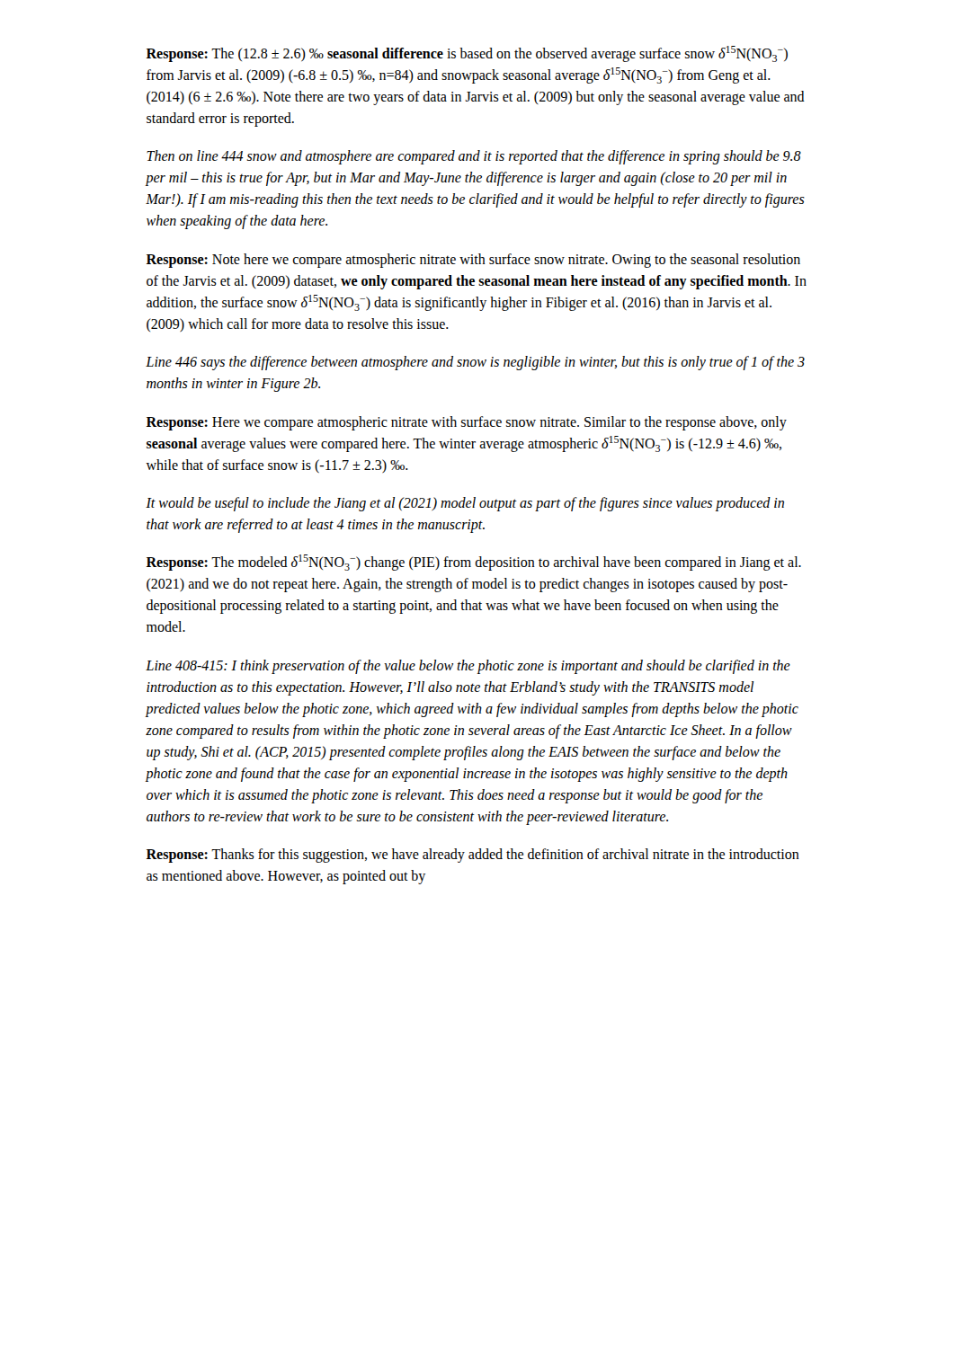Response: The (12.8 ± 2.6) ‰ seasonal difference is based on the observed average surface snow δ15N(NO3−) from Jarvis et al. (2009) (-6.8 ± 0.5) ‰, n=84) and snowpack seasonal average δ15N(NO3−) from Geng et al. (2014) (6 ± 2.6 ‰). Note there are two years of data in Jarvis et al. (2009) but only the seasonal average value and standard error is reported.
Then on line 444 snow and atmosphere are compared and it is reported that the difference in spring should be 9.8 per mil – this is true for Apr, but in Mar and May-June the difference is larger and again (close to 20 per mil in Mar!). If I am mis-reading this then the text needs to be clarified and it would be helpful to refer directly to figures when speaking of the data here.
Response: Note here we compare atmospheric nitrate with surface snow nitrate. Owing to the seasonal resolution of the Jarvis et al. (2009) dataset, we only compared the seasonal mean here instead of any specified month. In addition, the surface snow δ15N(NO3−) data is significantly higher in Fibiger et al. (2016) than in Jarvis et al. (2009) which call for more data to resolve this issue.
Line 446 says the difference between atmosphere and snow is negligible in winter, but this is only true of 1 of the 3 months in winter in Figure 2b.
Response: Here we compare atmospheric nitrate with surface snow nitrate. Similar to the response above, only seasonal average values were compared here. The winter average atmospheric δ15N(NO3−) is (-12.9 ± 4.6) ‰, while that of surface snow is (-11.7 ± 2.3) ‰.
It would be useful to include the Jiang et al (2021) model output as part of the figures since values produced in that work are referred to at least 4 times in the manuscript.
Response: The modeled δ15N(NO3−) change (PIE) from deposition to archival have been compared in Jiang et al. (2021) and we do not repeat here. Again, the strength of model is to predict changes in isotopes caused by post-depositional processing related to a starting point, and that was what we have been focused on when using the model.
Line 408-415: I think preservation of the value below the photic zone is important and should be clarified in the introduction as to this expectation. However, I’ll also note that Erbland’s study with the TRANSITS model predicted values below the photic zone, which agreed with a few individual samples from depths below the photic zone compared to results from within the photic zone in several areas of the East Antarctic Ice Sheet. In a follow up study, Shi et al. (ACP, 2015) presented complete profiles along the EAIS between the surface and below the photic zone and found that the case for an exponential increase in the isotopes was highly sensitive to the depth over which it is assumed the photic zone is relevant. This does need a response but it would be good for the authors to re-review that work to be sure to be consistent with the peer-reviewed literature.
Response: Thanks for this suggestion, we have already added the definition of archival nitrate in the introduction as mentioned above. However, as pointed out by